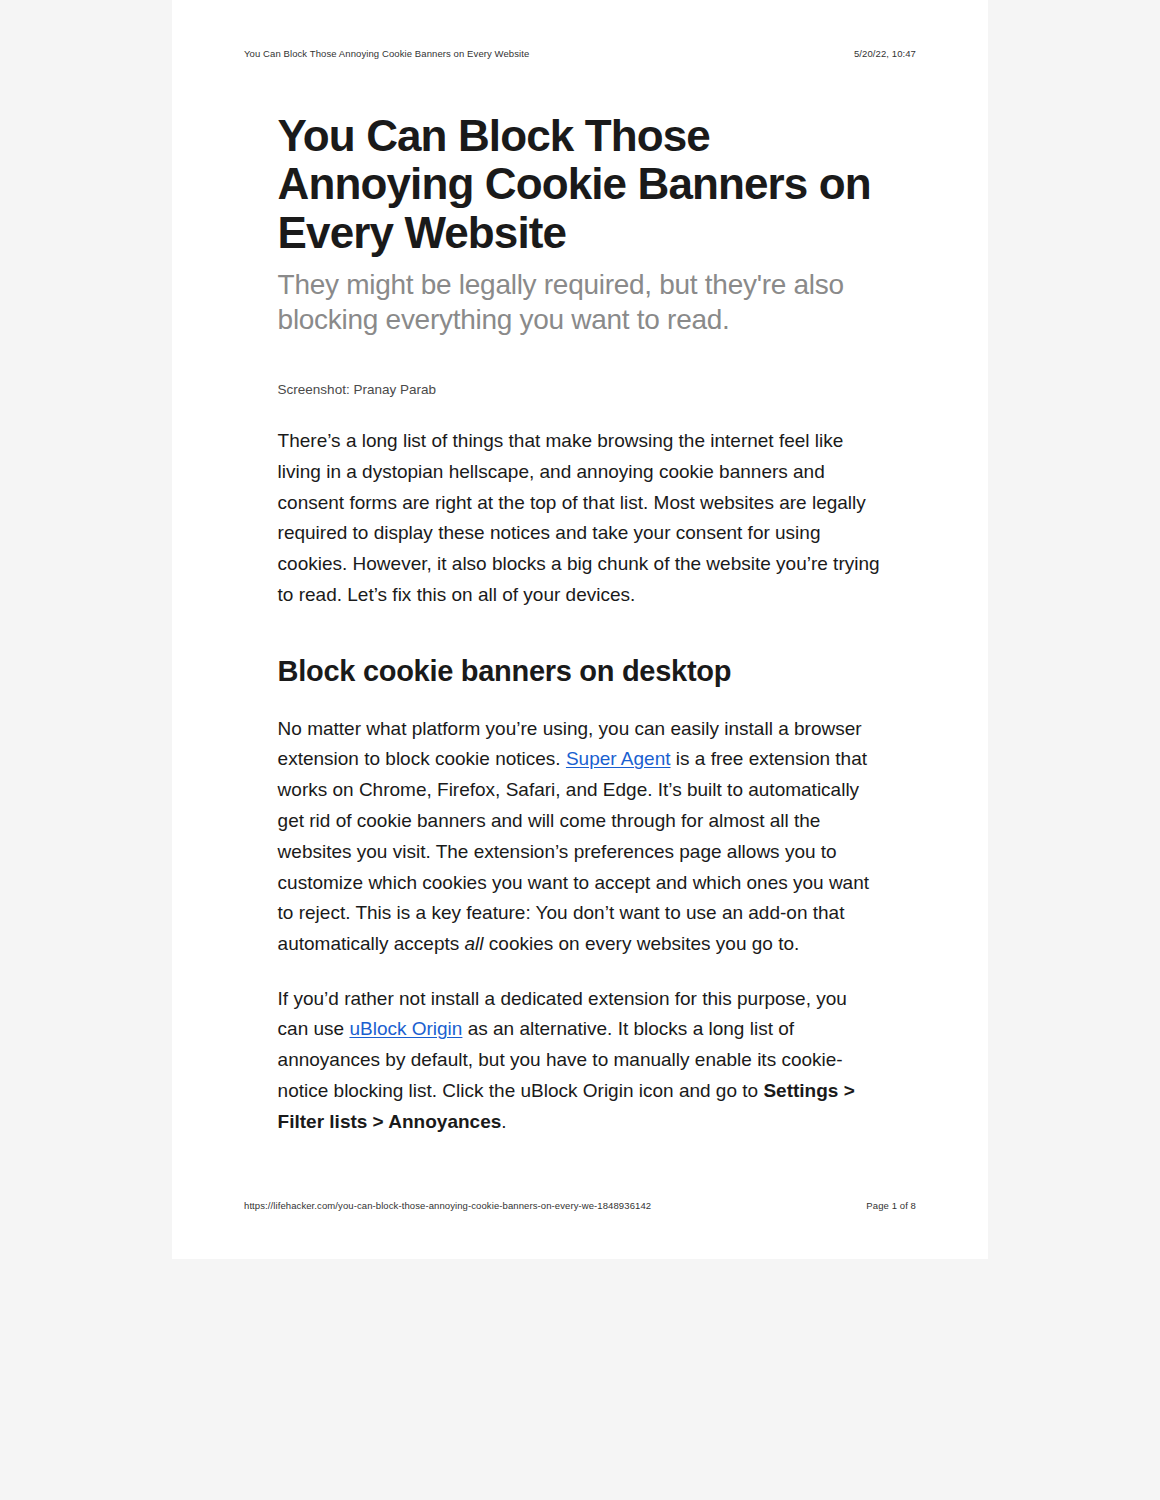You Can Block Those Annoying Cookie Banners on Every Website 5/20/22, 10:47
You Can Block Those Annoying Cookie Banners on Every Website
They might be legally required, but they're also blocking everything you want to read.
Screenshot: Pranay Parab
There’s a long list of things that make browsing the internet feel like living in a dystopian hellscape, and annoying cookie banners and consent forms are right at the top of that list. Most websites are legally required to display these notices and take your consent for using cookies. However, it also blocks a big chunk of the website you’re trying to read. Let’s fix this on all of your devices.
Block cookie banners on desktop
No matter what platform you’re using, you can easily install a browser extension to block cookie notices. Super Agent is a free extension that works on Chrome, Firefox, Safari, and Edge. It’s built to automatically get rid of cookie banners and will come through for almost all the websites you visit. The extension’s preferences page allows you to customize which cookies you want to accept and which ones you want to reject. This is a key feature: You don’t want to use an add-on that automatically accepts all cookies on every websites you go to.
If you’d rather not install a dedicated extension for this purpose, you can use uBlock Origin as an alternative. It blocks a long list of annoyances by default, but you have to manually enable its cookie-notice blocking list. Click the uBlock Origin icon and go to Settings > Filter lists > Annoyances.
https://lifehacker.com/you-can-block-those-annoying-cookie-banners-on-every-we-1848936142 Page 1 of 8